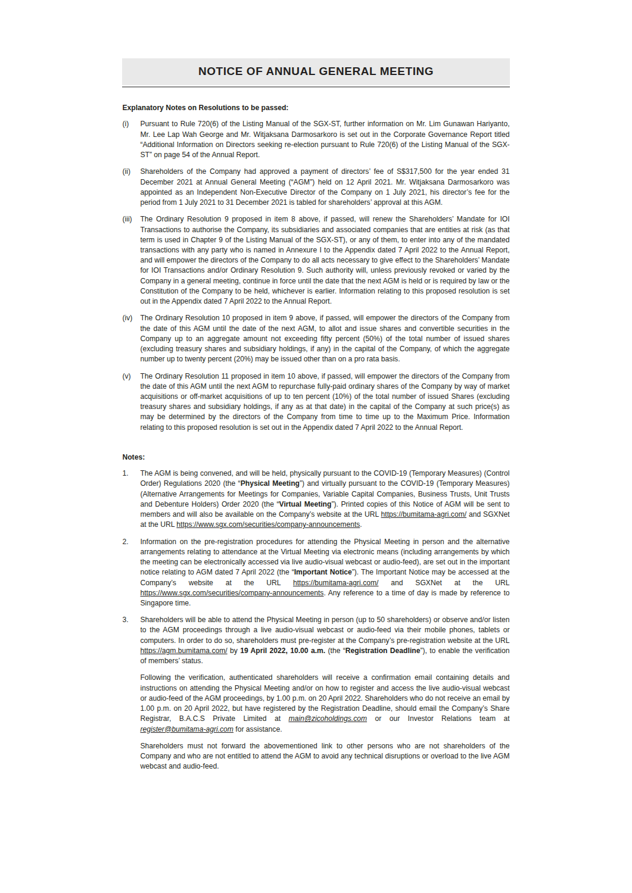NOTICE OF ANNUAL GENERAL MEETING
Explanatory Notes on Resolutions to be passed:
| (i) | Pursuant to Rule 720(6) of the Listing Manual of the SGX-ST, further information on Mr. Lim Gunawan Hariyanto, Mr. Lee Lap Wah George and Mr. Witjaksana Darmosarkoro is set out in the Corporate Governance Report titled “Additional Information on Directors seeking re-election pursuant to Rule 720(6) of the Listing Manual of the SGX-ST” on page 54 of the Annual Report. |
| (ii) | Shareholders of the Company had approved a payment of directors’ fee of S$317,500 for the year ended 31 December 2021 at Annual General Meeting (“AGM”) held on 12 April 2021. Mr. Witjaksana Darmosarkoro was appointed as an Independent Non-Executive Director of the Company on 1 July 2021, his director’s fee for the period from 1 July 2021 to 31 December 2021 is tabled for shareholders’ approval at this AGM. |
| (iii) | The Ordinary Resolution 9 proposed in item 8 above, if passed, will renew the Shareholders’ Mandate for IOI Transactions to authorise the Company, its subsidiaries and associated companies that are entities at risk (as that term is used in Chapter 9 of the Listing Manual of the SGX-ST), or any of them, to enter into any of the mandated transactions with any party who is named in Annexure I to the Appendix dated 7 April 2022 to the Annual Report, and will empower the directors of the Company to do all acts necessary to give effect to the Shareholders’ Mandate for IOI Transactions and/or Ordinary Resolution 9. Such authority will, unless previously revoked or varied by the Company in a general meeting, continue in force until the date that the next AGM is held or is required by law or the Constitution of the Company to be held, whichever is earlier. Information relating to this proposed resolution is set out in the Appendix dated 7 April 2022 to the Annual Report. |
| (iv) | The Ordinary Resolution 10 proposed in item 9 above, if passed, will empower the directors of the Company from the date of this AGM until the date of the next AGM, to allot and issue shares and convertible securities in the Company up to an aggregate amount not exceeding fifty percent (50%) of the total number of issued shares (excluding treasury shares and subsidiary holdings, if any) in the capital of the Company, of which the aggregate number up to twenty percent (20%) may be issued other than on a pro rata basis. |
| (v) | The Ordinary Resolution 11 proposed in item 10 above, if passed, will empower the directors of the Company from the date of this AGM until the next AGM to repurchase fully-paid ordinary shares of the Company by way of market acquisitions or off-market acquisitions of up to ten percent (10%) of the total number of issued Shares (excluding treasury shares and subsidiary holdings, if any as at that date) in the capital of the Company at such price(s) as may be determined by the directors of the Company from time to time up to the Maximum Price. Information relating to this proposed resolution is set out in the Appendix dated 7 April 2022 to the Annual Report. |
Notes:
| 1. | The AGM is being convened, and will be held, physically pursuant to the COVID-19 (Temporary Measures) (Control Order) Regulations 2020 (the “ Physical Meeting ”) and virtually pursuant to the COVID-19 (Temporary Measures) (Alternative Arrangements for Meetings for Companies, Variable Capital Companies, Business Trusts, Unit Trusts and Debenture Holders) Order 2020 (the “ Virtual Meeting ”). Printed copies of this Notice of AGM will be sent to members and will also be available on the Company’s website at the URL https://bumitama-agri.com/ and SGXNet at the URL https://www.sgx.com/securities/company-announcements . |
| 2. | Information on the pre-registration procedures for attending the Physical Meeting in person and the alternative arrangements relating to attendance at the Virtual Meeting via electronic means (including arrangements by which the meeting can be electronically accessed via live audio-visual webcast or audio-feed), are set out in the important notice relating to AGM dated 7 April 2022 (the “ Important Notice ”). The Important Notice may be accessed at the Company’s website at the URL https://bumitama-agri.com/ and SGXNet at the URL https://www.sgx.com/securities/company-announcements . Any reference to a time of day is made by reference to Singapore time. |
| 3. | Shareholders will be able to attend the Physical Meeting in person (up to 50 shareholders) or observe and/or listen to the AGM proceedings through a live audio-visual webcast or audio-feed via their mobile phones, tablets or computers. In order to do so, shareholders must pre-register at the Company’s pre-registration website at the URL https://agm.bumitama.com/ by 19 April 2022, 10.00 a.m. (the “ Registration Deadline ”), to enable the verification of members’ status. Following the verification, authenticated shareholders will receive a confirmation email containing details and instructions on attending the Physical Meeting and/or on how to register and access the live audio-visual webcast or audio-feed of the AGM proceedings, by 1.00 p.m. on 20 April 2022. Shareholders who do not receive an email by 1.00 p.m. on 20 April 2022, but have registered by the Registration Deadline, should email the Company’s Share Registrar, B.A.C.S Private Limited at main@zicoholdings.com or our Investor Relations team at register@bumitama-agri.com for assistance. Shareholders must not forward the abovementioned link to other persons who are not shareholders of the Company and who are not entitled to attend the AGM to avoid any technical disruptions or overload to the live AGM webcast and audio-feed. |